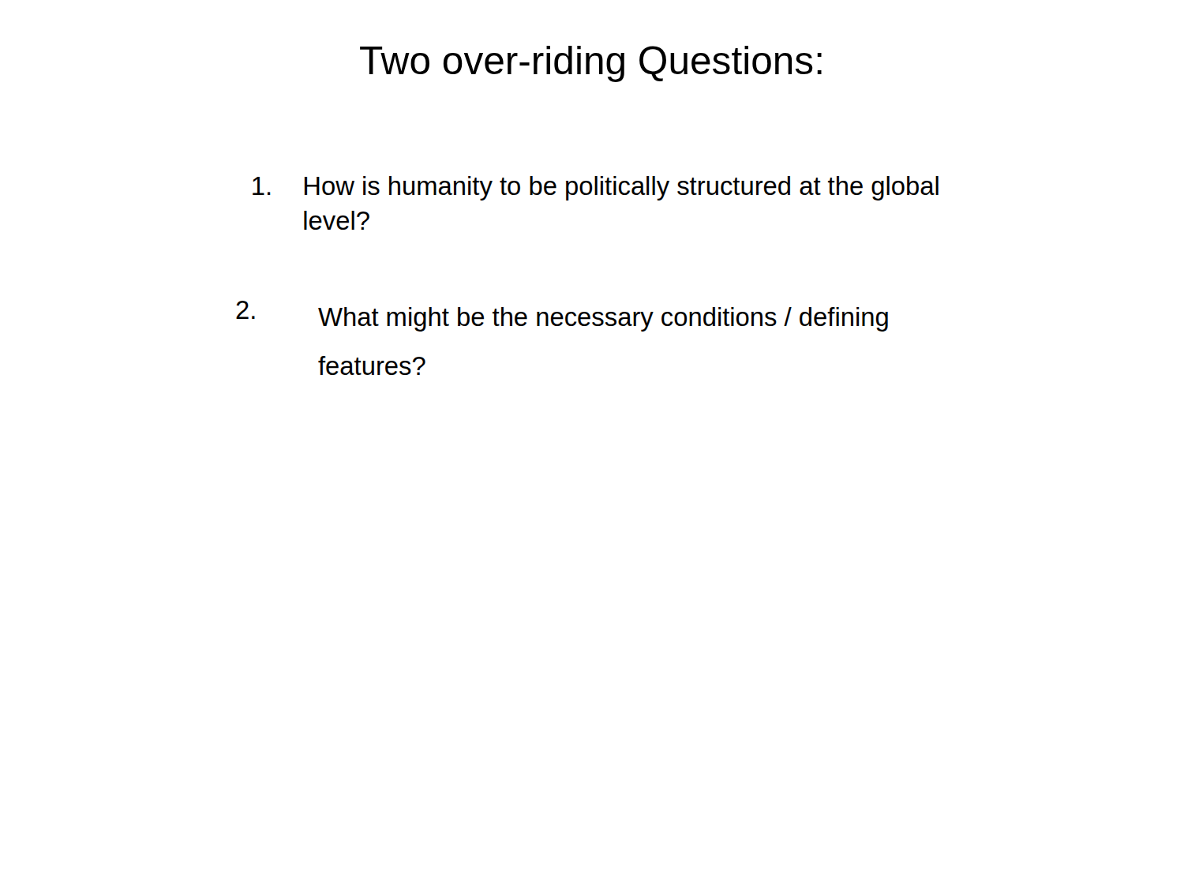Two over-riding Questions:
1. How is humanity to be politically structured at the global level?
2. What might be the necessary conditions / defining features?